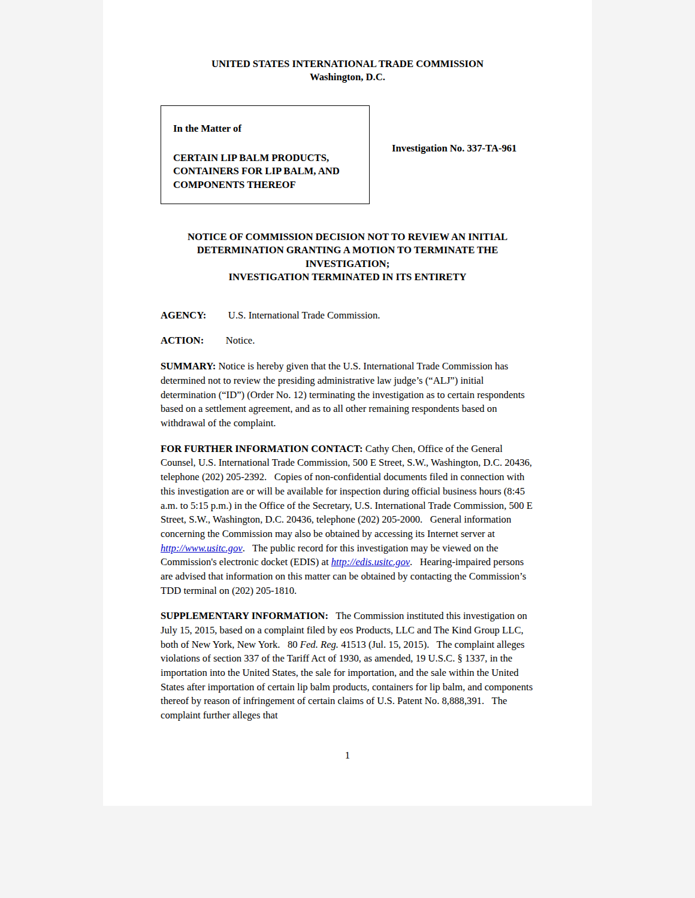UNITED STATES INTERNATIONAL TRADE COMMISSION
Washington, D.C.
In the Matter of
CERTAIN LIP BALM PRODUCTS,
CONTAINERS FOR LIP BALM, AND
COMPONENTS THEREOF
Investigation No. 337-TA-961
Notice of Commission Decision Not to Review an Initial
Determination Granting a Motion to Terminate the Investigation;
Investigation Terminated in Its Entirety
AGENCY: U.S. International Trade Commission.
ACTION: Notice.
SUMMARY: Notice is hereby given that the U.S. International Trade Commission has determined not to review the presiding administrative law judge’s (“ALJ”) initial determination (“ID”) (Order No. 12) terminating the investigation as to certain respondents based on a settlement agreement, and as to all other remaining respondents based on withdrawal of the complaint.
FOR FURTHER INFORMATION CONTACT: Cathy Chen, Office of the General Counsel, U.S. International Trade Commission, 500 E Street, S.W., Washington, D.C. 20436, telephone (202) 205-2392. Copies of non-confidential documents filed in connection with this investigation are or will be available for inspection during official business hours (8:45 a.m. to 5:15 p.m.) in the Office of the Secretary, U.S. International Trade Commission, 500 E Street, S.W., Washington, D.C. 20436, telephone (202) 205-2000. General information concerning the Commission may also be obtained by accessing its Internet server at http://www.usitc.gov. The public record for this investigation may be viewed on the Commission's electronic docket (EDIS) at http://edis.usitc.gov. Hearing-impaired persons are advised that information on this matter can be obtained by contacting the Commission’s TDD terminal on (202) 205-1810.
SUPPLEMENTARY INFORMATION: The Commission instituted this investigation on July 15, 2015, based on a complaint filed by eos Products, LLC and The Kind Group LLC, both of New York, New York. 80 Fed. Reg. 41513 (Jul. 15, 2015). The complaint alleges violations of section 337 of the Tariff Act of 1930, as amended, 19 U.S.C. § 1337, in the importation into the United States, the sale for importation, and the sale within the United States after importation of certain lip balm products, containers for lip balm, and components thereof by reason of infringement of certain claims of U.S. Patent No. 8,888,391. The complaint further alleges that
1